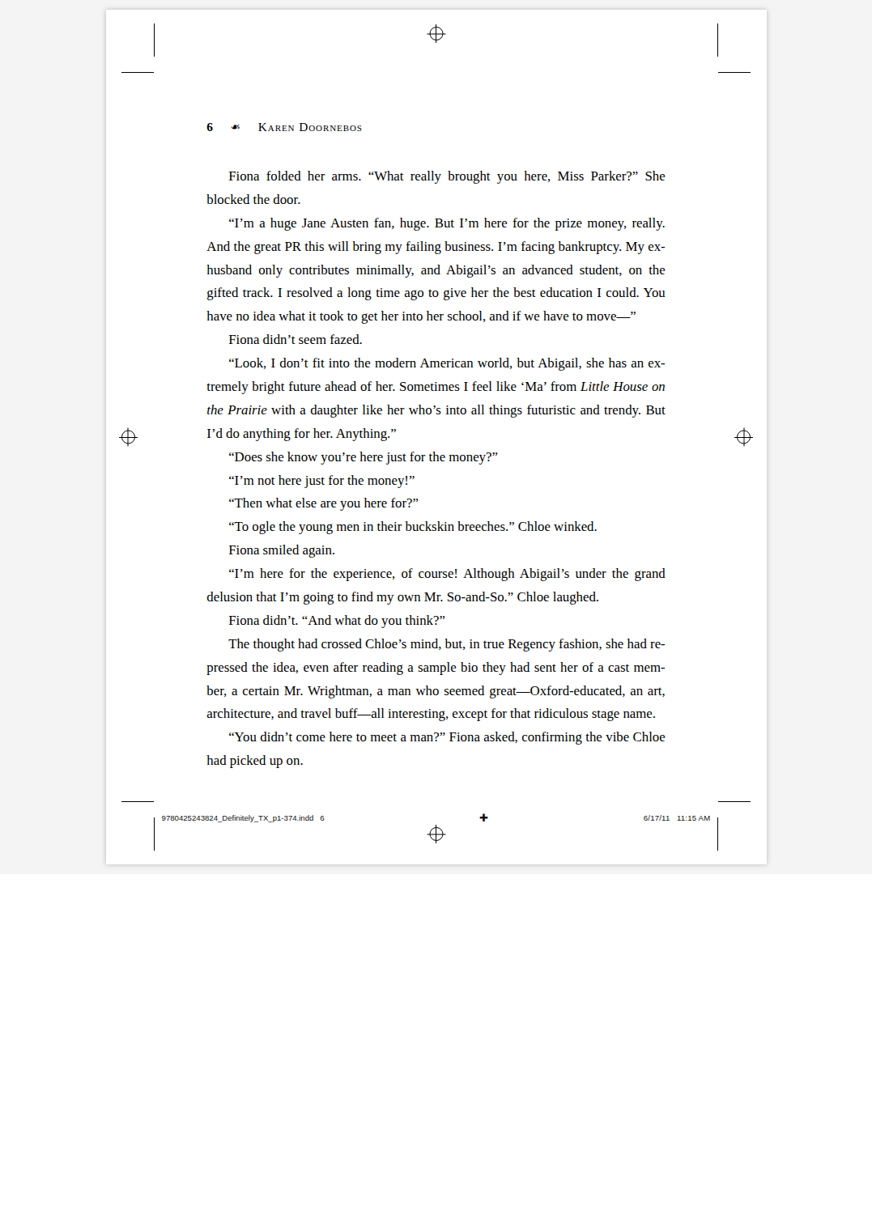6❧Karen Doornebos
Fiona folded her arms. “What really brought you here, Miss Parker?” She blocked the door.
“I’m a huge Jane Austen fan, huge. But I’m here for the prize money, really. And the great PR this will bring my failing business. I’m facing bankruptcy. My ex-husband only contributes minimally, and Abigail’s an advanced student, on the gifted track. I resolved a long time ago to give her the best education I could. You have no idea what it took to get her into her school, and if we have to move—”
Fiona didn’t seem fazed.
“Look, I don’t fit into the modern American world, but Abigail, she has an extremely bright future ahead of her. Sometimes I feel like ‘Ma’ from Little House on the Prairie with a daughter like her who’s into all things futuristic and trendy. But I’d do anything for her. Anything.”
“Does she know you’re here just for the money?”
“I’m not here just for the money!”
“Then what else are you here for?”
“To ogle the young men in their buckskin breeches.” Chloe winked.
Fiona smiled again.
“I’m here for the experience, of course! Although Abigail’s under the grand delusion that I’m going to find my own Mr. So-and-So.” Chloe laughed.
Fiona didn’t. “And what do you think?”
The thought had crossed Chloe’s mind, but, in true Regency fashion, she had repressed the idea, even after reading a sample bio they had sent her of a cast member, a certain Mr. Wrightman, a man who seemed great—Oxford-educated, an art, architecture, and travel buff—all interesting, except for that ridiculous stage name.
“You didn’t come here to meet a man?” Fiona asked, confirming the vibe Chloe had picked up on.
9780425243824_Definitely_TX_p1-374.indd 6 ✚ 6/17/11 11:15 AM